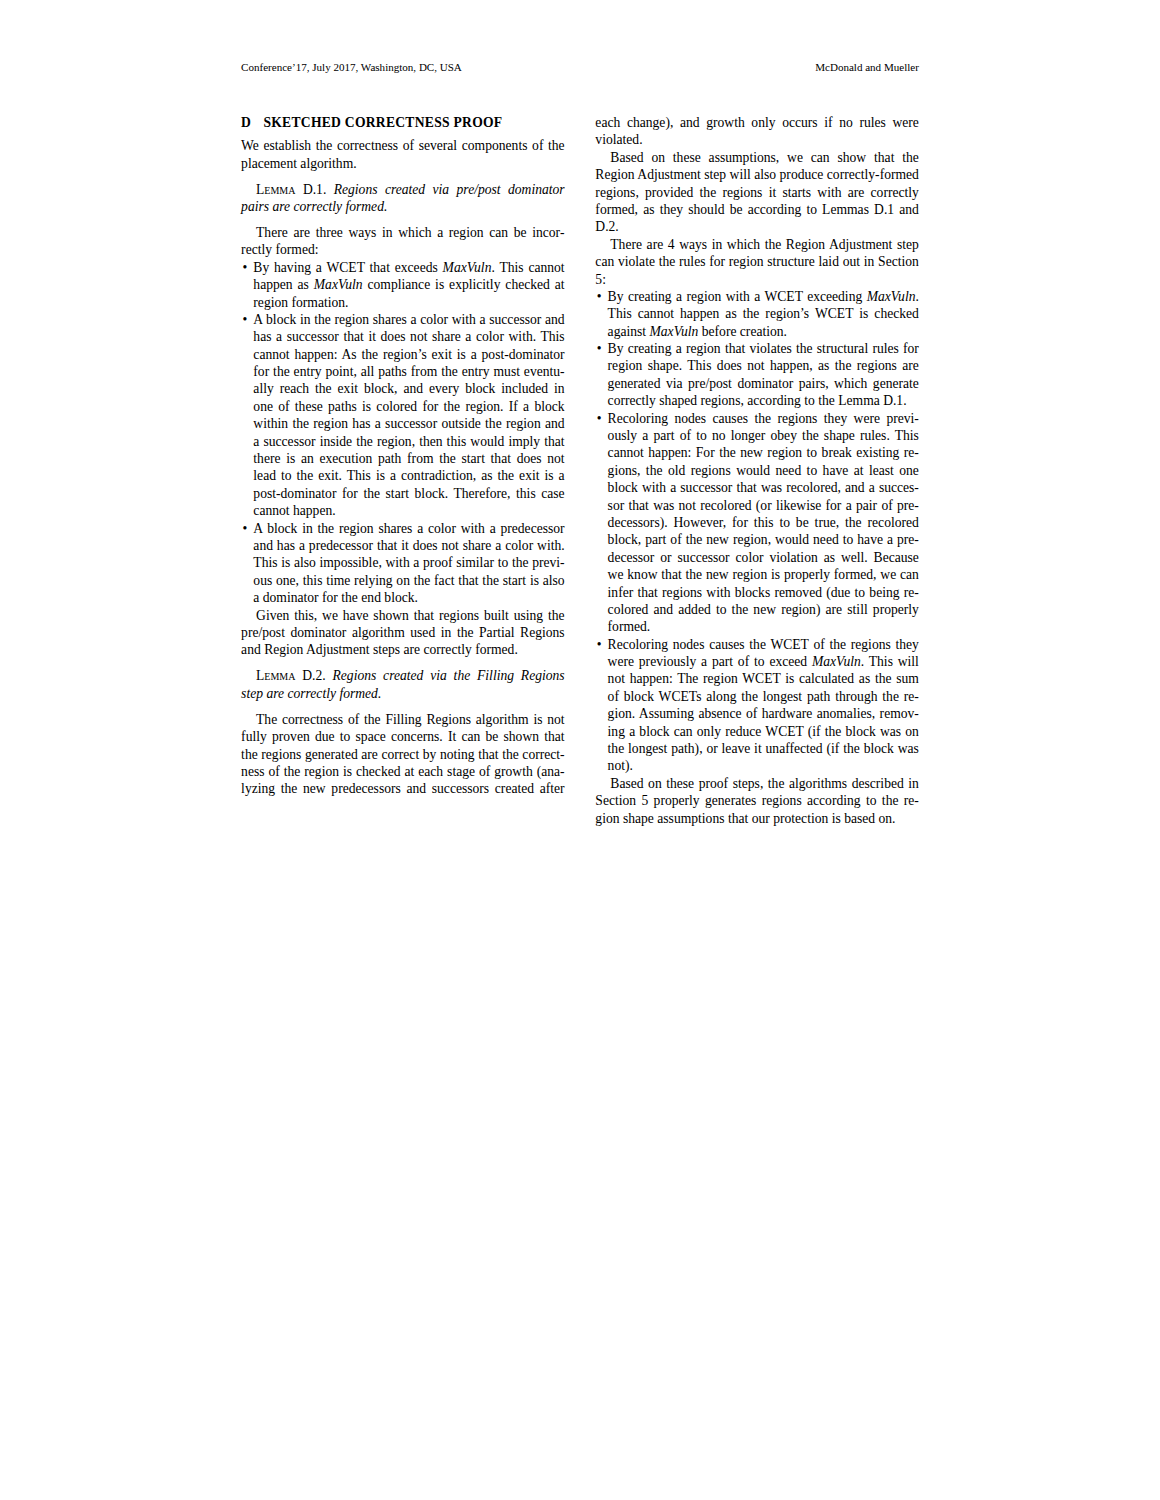Conference’17, July 2017, Washington, DC, USA
McDonald and Mueller
DSKETCHED CORRECTNESS PROOF
We establish the correctness of several components of the placement algorithm.
Lemma D.1. Regions created via pre/post dominator pairs are correctly formed.
There are three ways in which a region can be incorrectly formed:
By having a WCET that exceeds MaxVuln. This cannot happen as MaxVuln compliance is explicitly checked at region formation.
A block in the region shares a color with a successor and has a successor that it does not share a color with. This cannot happen: As the region’s exit is a post-dominator for the entry point, all paths from the entry must eventually reach the exit block, and every block included in one of these paths is colored for the region. If a block within the region has a successor outside the region and a successor inside the region, then this would imply that there is an execution path from the start that does not lead to the exit. This is a contradiction, as the exit is a post-dominator for the start block. Therefore, this case cannot happen.
A block in the region shares a color with a predecessor and has a predecessor that it does not share a color with. This is also impossible, with a proof similar to the previous one, this time relying on the fact that the start is also a dominator for the end block.
Given this, we have shown that regions built using the pre/post dominator algorithm used in the Partial Regions and Region Adjustment steps are correctly formed.
Lemma D.2. Regions created via the Filling Regions step are correctly formed.
The correctness of the Filling Regions algorithm is not fully proven due to space concerns. It can be shown that the regions generated are correct by noting that the correctness of the region is checked at each stage of growth (analyzing the new predecessors and successors created after each change), and growth only occurs if no rules were violated.
Based on these assumptions, we can show that the Region Adjustment step will also produce correctly-formed regions, provided the regions it starts with are correctly formed, as they should be according to Lemmas D.1 and D.2.
There are 4 ways in which the Region Adjustment step can violate the rules for region structure laid out in Section 5:
By creating a region with a WCET exceeding MaxVuln. This cannot happen as the region’s WCET is checked against MaxVuln before creation.
By creating a region that violates the structural rules for region shape. This does not happen, as the regions are generated via pre/post dominator pairs, which generate correctly shaped regions, according to the Lemma D.1.
Recoloring nodes causes the regions they were previously a part of to no longer obey the shape rules. This cannot happen: For the new region to break existing regions, the old regions would need to have at least one block with a successor that was recolored, and a successor that was not recolored (or likewise for a pair of predecessors). However, for this to be true, the recolored block, part of the new region, would need to have a predecessor or successor color violation as well. Because we know that the new region is properly formed, we can infer that regions with blocks removed (due to being recolored and added to the new region) are still properly formed.
Recoloring nodes causes the WCET of the regions they were previously a part of to exceed MaxVuln. This will not happen: The region WCET is calculated as the sum of block WCETs along the longest path through the region. Assuming absence of hardware anomalies, removing a block can only reduce WCET (if the block was on the longest path), or leave it unaffected (if the block was not).
Based on these proof steps, the algorithms described in Section 5 properly generates regions according to the region shape assumptions that our protection is based on.